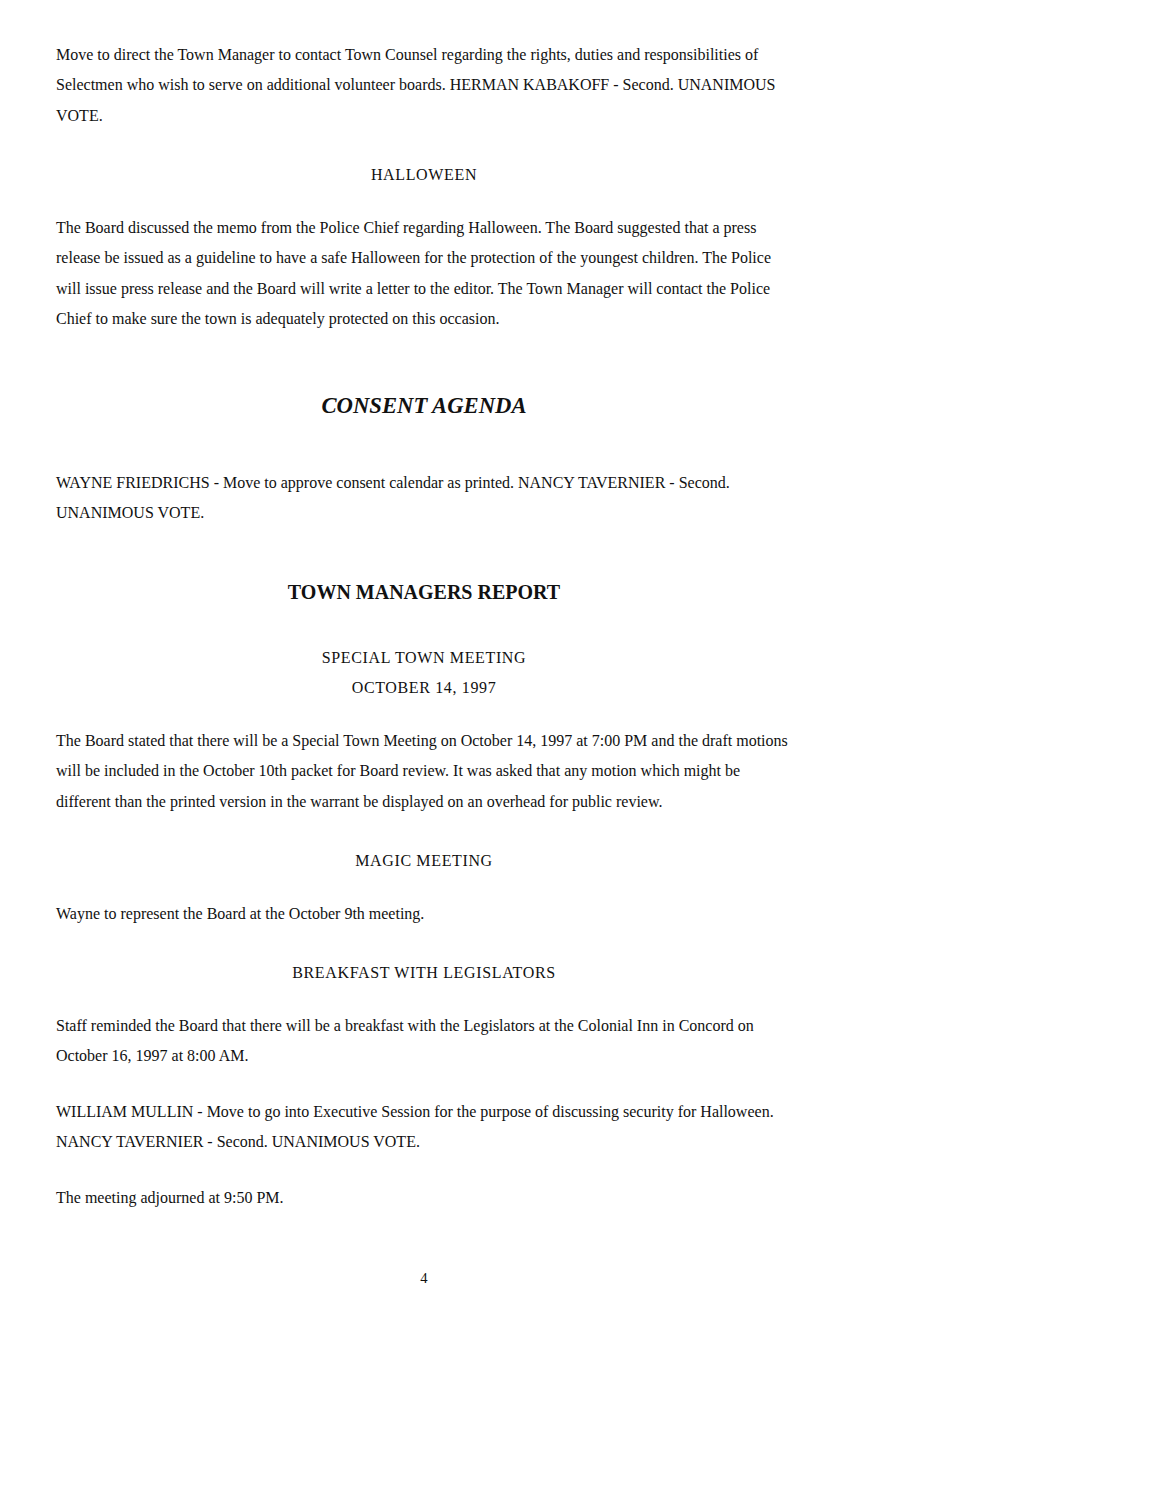Move to direct the Town Manager to contact Town Counsel regarding the rights, duties and responsibilities of Selectmen who wish to serve on additional volunteer boards. HERMAN KABAKOFF - Second. UNANIMOUS VOTE.
HALLOWEEN
The Board discussed the memo from the Police Chief regarding Halloween. The Board suggested that a press release be issued as a guideline to have a safe Halloween for the protection of the youngest children. The Police will issue press release and the Board will write a letter to the editor. The Town Manager will contact the Police Chief to make sure the town is adequately protected on this occasion.
CONSENT AGENDA
WAYNE FRIEDRICHS - Move to approve consent calendar as printed. NANCY TAVERNIER - Second. UNANIMOUS VOTE.
TOWN MANAGERS REPORT
SPECIAL TOWN MEETING
OCTOBER 14, 1997
The Board stated that there will be a Special Town Meeting on October 14, 1997 at 7:00 PM and the draft motions will be included in the October 10th packet for Board review. It was asked that any motion which might be different than the printed version in the warrant be displayed on an overhead for public review.
MAGIC MEETING
Wayne to represent the Board at the October 9th meeting.
BREAKFAST WITH LEGISLATORS
Staff reminded the Board that there will be a breakfast with the Legislators at the Colonial Inn in Concord on October 16, 1997 at 8:00 AM.
WILLIAM MULLIN - Move to go into Executive Session for the purpose of discussing security for Halloween. NANCY TAVERNIER - Second. UNANIMOUS VOTE.
The meeting adjourned at 9:50 PM.
4